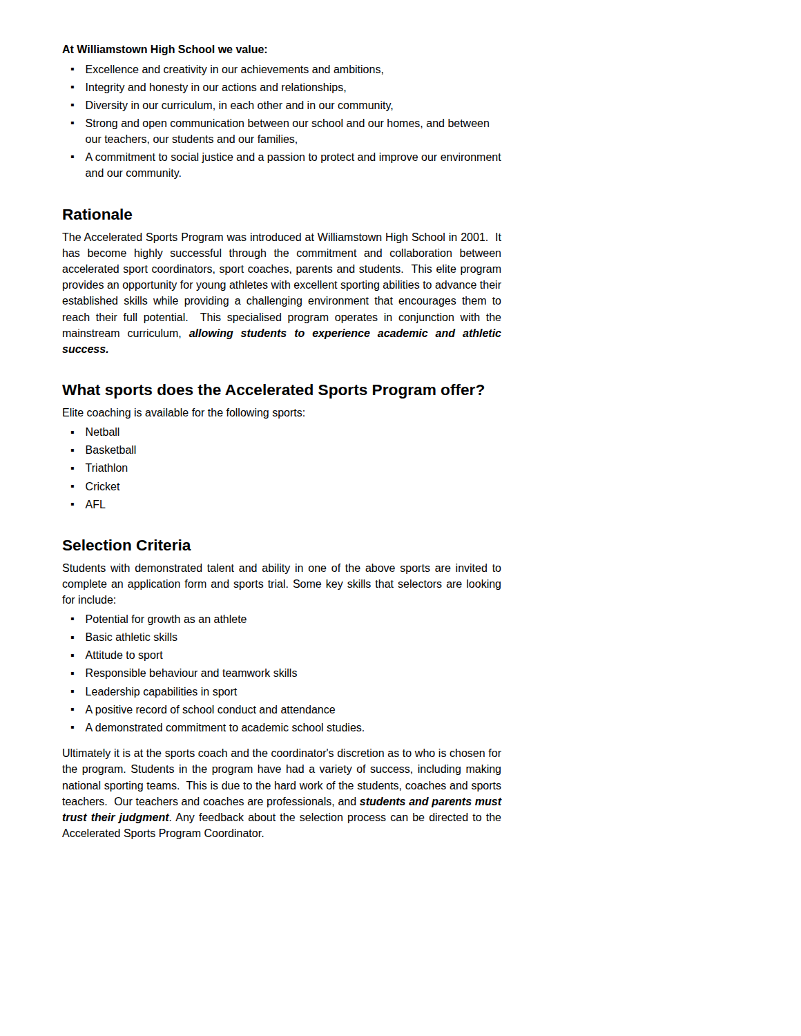At Williamstown High School we value:
Excellence and creativity in our achievements and ambitions,
Integrity and honesty in our actions and relationships,
Diversity in our curriculum, in each other and in our community,
Strong and open communication between our school and our homes, and between our teachers, our students and our families,
A commitment to social justice and a passion to protect and improve our environment and our community.
Rationale
The Accelerated Sports Program was introduced at Williamstown High School in 2001. It has become highly successful through the commitment and collaboration between accelerated sport coordinators, sport coaches, parents and students. This elite program provides an opportunity for young athletes with excellent sporting abilities to advance their established skills while providing a challenging environment that encourages them to reach their full potential. This specialised program operates in conjunction with the mainstream curriculum, allowing students to experience academic and athletic success.
What sports does the Accelerated Sports Program offer?
Elite coaching is available for the following sports:
Netball
Basketball
Triathlon
Cricket
AFL
Selection Criteria
Students with demonstrated talent and ability in one of the above sports are invited to complete an application form and sports trial. Some key skills that selectors are looking for include:
Potential for growth as an athlete
Basic athletic skills
Attitude to sport
Responsible behaviour and teamwork skills
Leadership capabilities in sport
A positive record of school conduct and attendance
A demonstrated commitment to academic school studies.
Ultimately it is at the sports coach and the coordinator's discretion as to who is chosen for the program. Students in the program have had a variety of success, including making national sporting teams. This is due to the hard work of the students, coaches and sports teachers. Our teachers and coaches are professionals, and students and parents must trust their judgment. Any feedback about the selection process can be directed to the Accelerated Sports Program Coordinator.